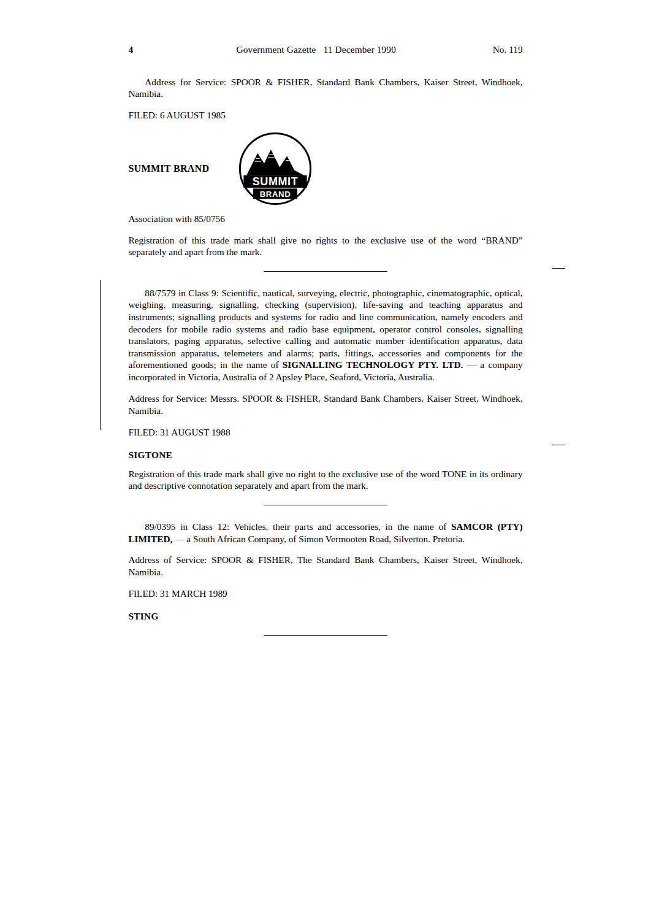4
Government Gazette 11 December 1990
No. 119
Address for Service: SPOOR & FISHER, Standard Bank Chambers, Kaiser Street, Windhoek, Namibia.
FILED: 6 AUGUST 1985
SUMMIT BRAND
SUMMIT BRAND
Association with 85/0756
Registration of this trade mark shall give no rights to the exclusive use of the word “BRAND” separately and apart from the mark.
88/7579 in Class 9: Scientific, nautical, surveying, electric, photographic, cinematographic, optical, weighing, measuring, signalling, checking (supervision), life-saving and teaching apparatus and instruments; signalling products and systems for radio and line communication, namely encoders and decoders for mobile radio systems and radio base equipment, operator control consoles, signalling translators, paging apparatus, selective calling and automatic number identification apparatus, data transmission apparatus, telemeters and alarms; parts, fittings, accessories and components for the aforementioned goods; in the name of SIGNALLING TECHNOLOGY PTY. LTD. — a company incorporated in Victoria, Australia of 2 Apsley Place, Seaford, Victoria, Australia.
Address for Service: Messrs. SPOOR & FISHER, Standard Bank Chambers, Kaiser Street, Windhoek, Namibia.
FILED: 31 AUGUST 1988
SIGTONE
Registration of this trade mark shall give no right to the exclusive use of the word TONE in its ordinary and descriptive connotation separately and apart from the mark.
89/0395 in Class 12: Vehicles, their parts and accessories, in the name of SAMCOR (PTY) LIMITED, — a South African Company, of Simon Vermooten Road, Silverton. Pretoria.
Address of Service: SPOOR & FISHER, The Standard Bank Chambers, Kaiser Street, Windhoek, Namibia.
FILED: 31 MARCH 1989
STING